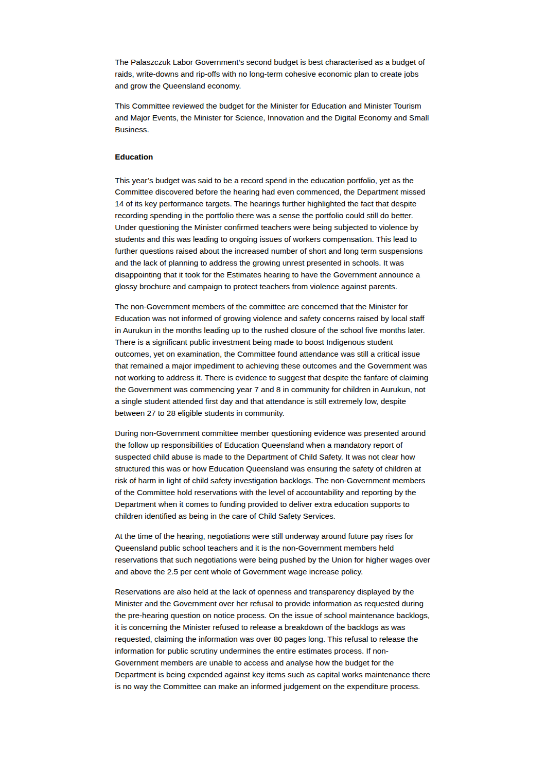The Palaszczuk Labor Government’s second budget is best characterised as a budget of raids, write-downs and rip-offs with no long-term cohesive economic plan to create jobs and grow the Queensland economy.
This Committee reviewed the budget for the Minister for Education and Minister Tourism and Major Events, the Minister for Science, Innovation and the Digital Economy and Small Business.
Education
This year’s budget was said to be a record spend in the education portfolio, yet as the Committee discovered before the hearing had even commenced, the Department missed 14 of its key performance targets. The hearings further highlighted the fact that despite recording spending in the portfolio there was a sense the portfolio could still do better. Under questioning the Minister confirmed teachers were being subjected to violence by students and this was leading to ongoing issues of workers compensation. This lead to further questions raised about the increased number of short and long term suspensions and the lack of planning to address the growing unrest presented in schools. It was disappointing that it took for the Estimates hearing to have the Government announce a glossy brochure and campaign to protect teachers from violence against parents.
The non-Government members of the committee are concerned that the Minister for Education was not informed of growing violence and safety concerns raised by local staff in Aurukun in the months leading up to the rushed closure of the school five months later. There is a significant public investment being made to boost Indigenous student outcomes, yet on examination, the Committee found attendance was still a critical issue that remained a major impediment to achieving these outcomes and the Government was not working to address it. There is evidence to suggest that despite the fanfare of claiming the Government was commencing year 7 and 8 in community for children in Aurukun, not a single student attended first day and that attendance is still extremely low, despite between 27 to 28 eligible students in community.
During non-Government committee member questioning evidence was presented around the follow up responsibilities of Education Queensland when a mandatory report of suspected child abuse is made to the Department of Child Safety. It was not clear how structured this was or how Education Queensland was ensuring the safety of children at risk of harm in light of child safety investigation backlogs. The non-Government members of the Committee hold reservations with the level of accountability and reporting by the Department when it comes to funding provided to deliver extra education supports to children identified as being in the care of Child Safety Services.
At the time of the hearing, negotiations were still underway around future pay rises for Queensland public school teachers and it is the non-Government members held reservations that such negotiations were being pushed by the Union for higher wages over and above the 2.5 per cent whole of Government wage increase policy.
Reservations are also held at the lack of openness and transparency displayed by the Minister and the Government over her refusal to provide information as requested during the pre-hearing question on notice process. On the issue of school maintenance backlogs, it is concerning the Minister refused to release a breakdown of the backlogs as was requested, claiming the information was over 80 pages long. This refusal to release the information for public scrutiny undermines the entire estimates process. If non-Government members are unable to access and analyse how the budget for the Department is being expended against key items such as capital works maintenance there is no way the Committee can make an informed judgement on the expenditure process.